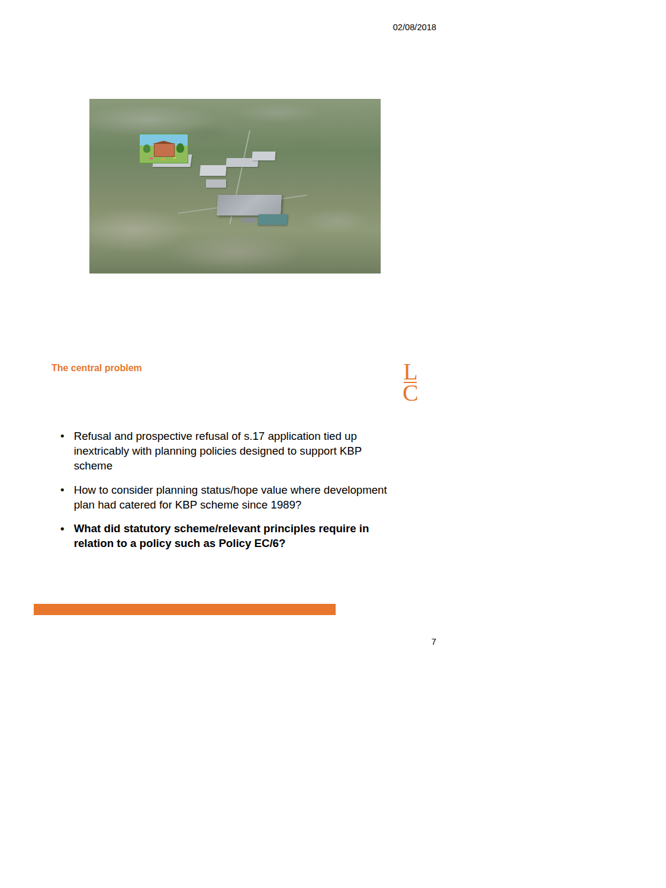02/08/2018
The central problem
L
C
Refusal and prospective refusal of s.17 application tied up inextricably with planning policies designed to support KBP scheme
How to consider planning status/hope value where development plan had catered for KBP scheme since 1989?
What did statutory scheme/relevant principles require in relation to a policy such as Policy EC/6?
7